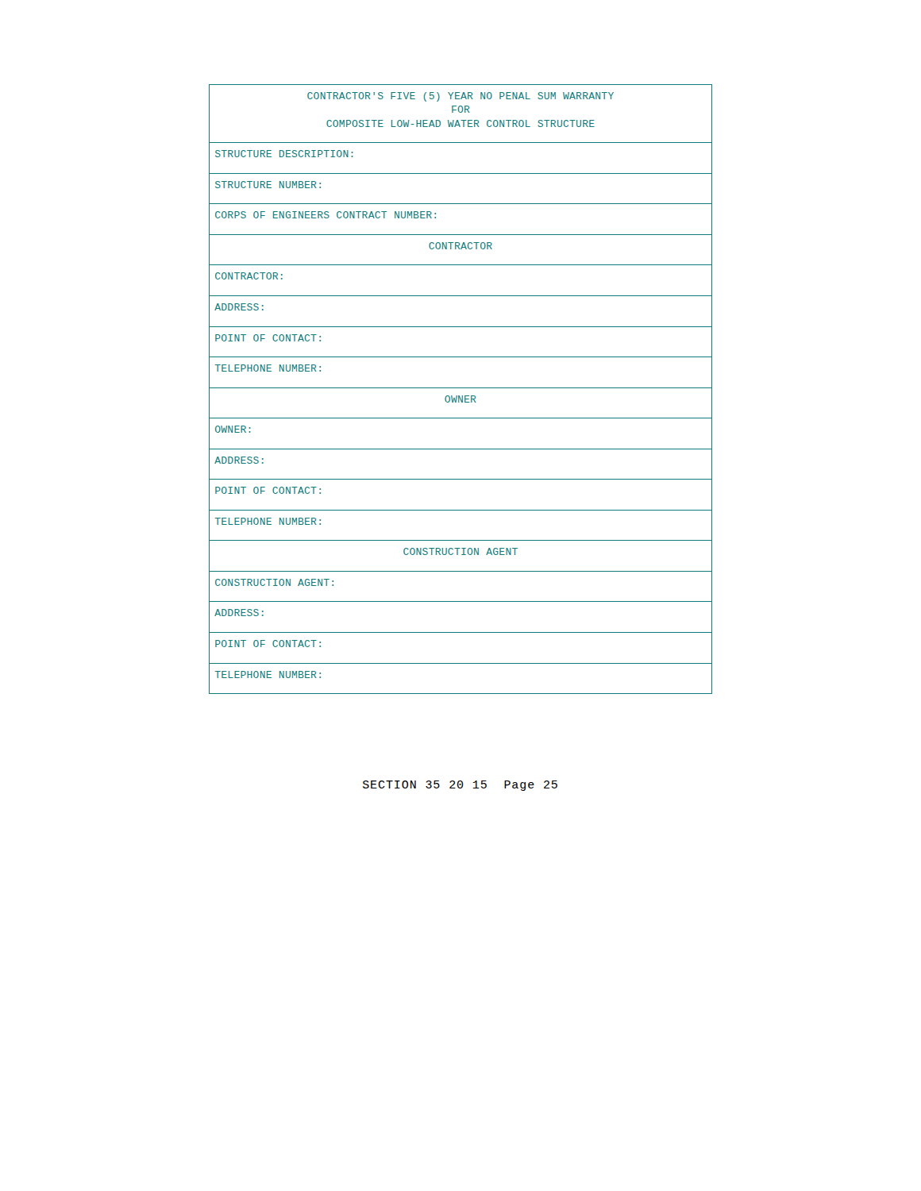| CONTRACTOR'S FIVE (5) YEAR NO PENAL SUM WARRANTY FOR COMPOSITE LOW-HEAD WATER CONTROL STRUCTURE |
| STRUCTURE DESCRIPTION: |
| STRUCTURE NUMBER: |
| CORPS OF ENGINEERS CONTRACT NUMBER: |
| CONTRACTOR |
| CONTRACTOR: |
| ADDRESS: |
| POINT OF CONTACT: |
| TELEPHONE NUMBER: |
| OWNER |
| OWNER: |
| ADDRESS: |
| POINT OF CONTACT: |
| TELEPHONE NUMBER: |
| CONSTRUCTION AGENT |
| CONSTRUCTION AGENT: |
| ADDRESS: |
| POINT OF CONTACT: |
| TELEPHONE NUMBER: |
SECTION 35 20 15 Page 25